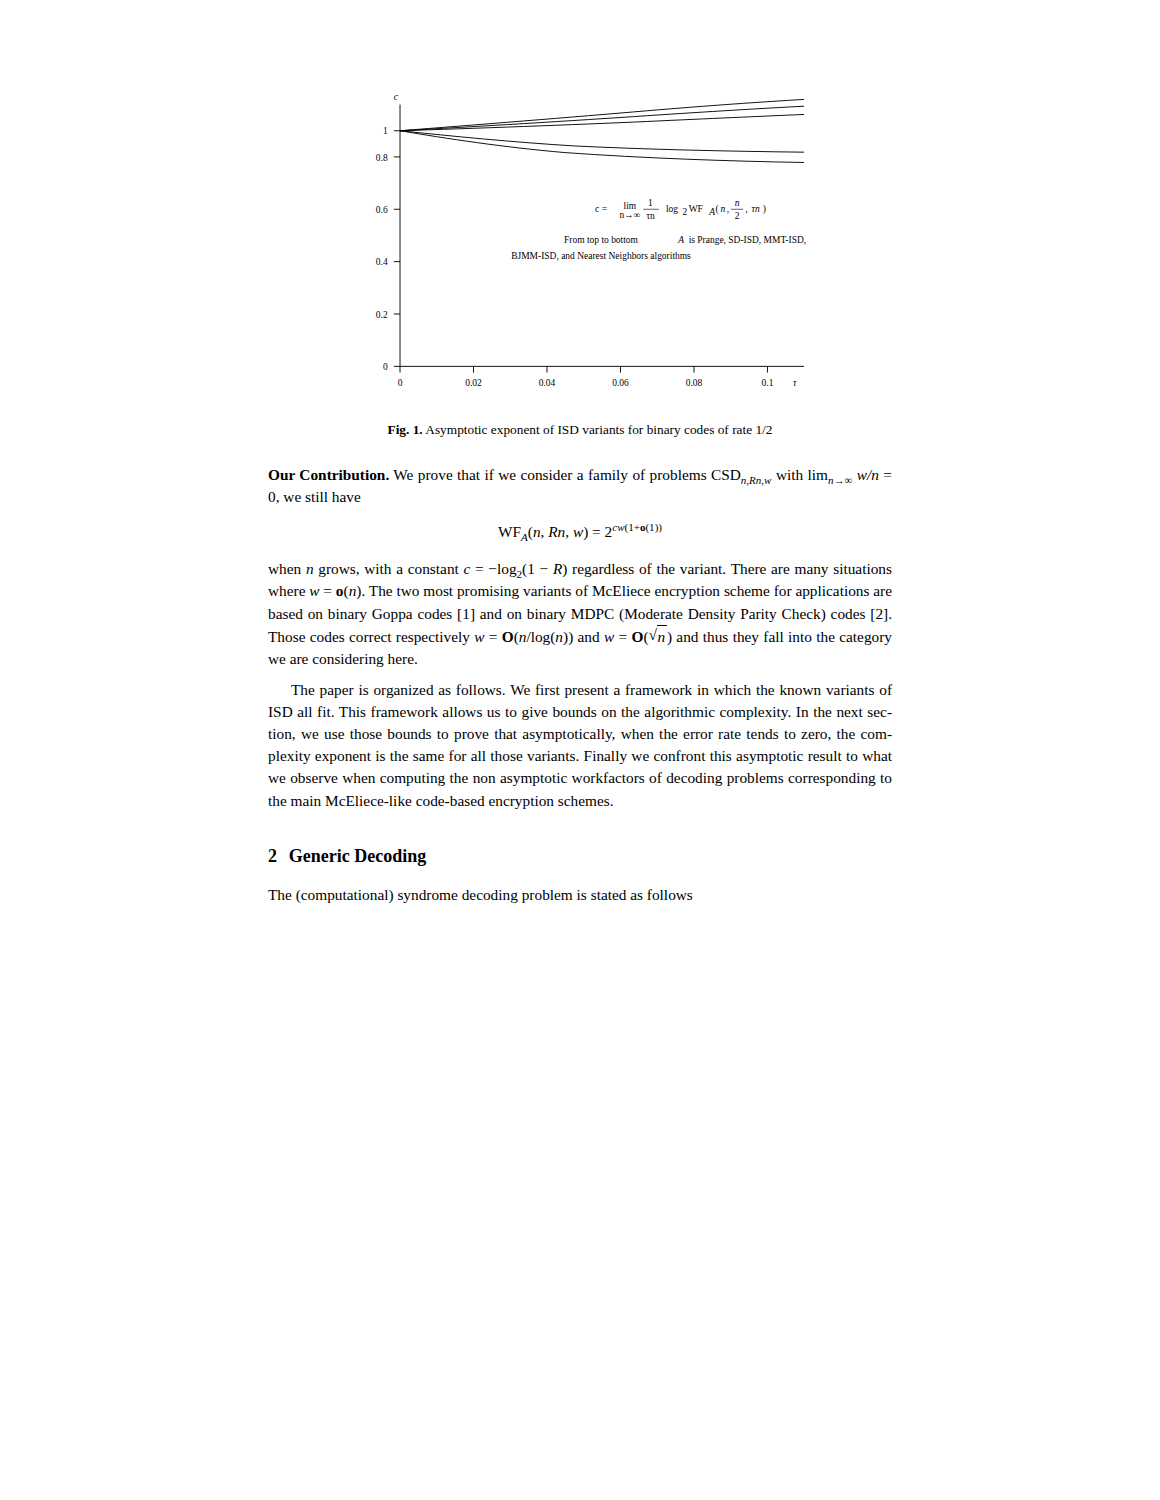0 0.2 0.4 0.6 0.8 1 c 0 0.02 0.04 0.06 0.08 0.1 τ c = lim n→∞ 1 τn log 2 WF A ( n , n 2 , τn ) From top to bottom A is Prange, SD-ISD, MMT-ISD, BJMM-ISD, and Nearest Neighbors algorithms
Fig. 1. Asymptotic exponent of ISD variants for binary codes of rate 1/2
Our Contribution. We prove that if we consider a family of problems CSDn,Rn,w with limn→∞ w/n = 0, we still have
WFA(n, Rn, w) = 2cw(1+o(1))
when n grows, with a constant c = −log2(1 − R) regardless of the variant. There are many situations where w = o(n). The two most promising variants of McEliece encryption scheme for applications are based on binary Goppa codes [1] and on binary MDPC (Moderate Density Parity Check) codes [2]. Those codes correct respectively w = O(n/log(n)) and w = O(n) and thus they fall into the category we are considering here.
The paper is organized as follows. We first present a framework in which the known variants of ISD all fit. This framework allows us to give bounds on the algorithmic complexity. In the next section, we use those bounds to prove that asymptotically, when the error rate tends to zero, the complexity exponent is the same for all those variants. Finally we confront this asymptotic result to what we observe when computing the non asymptotic workfactors of decoding problems corresponding to the main McEliece-like code-based encryption schemes.
2 Generic Decoding
The (computational) syndrome decoding problem is stated as follows